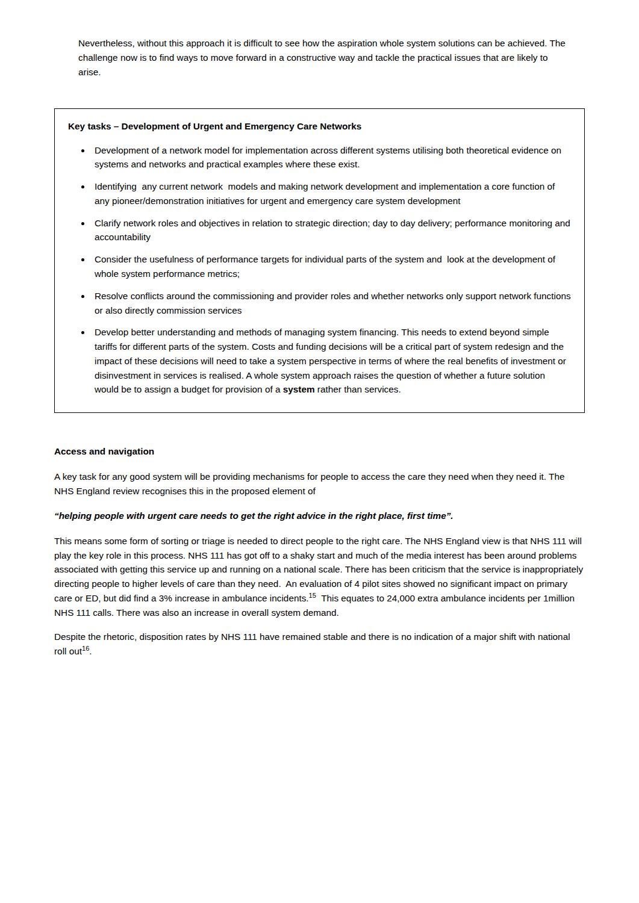Nevertheless, without this approach it is difficult to see how the aspiration whole system solutions can be achieved. The challenge now is to find ways to move forward in a constructive way and tackle the practical issues that are likely to arise.
Key tasks – Development of Urgent and Emergency Care Networks
Development of a network model for implementation across different systems utilising both theoretical evidence on systems and networks and practical examples where these exist.
Identifying any current network models and making network development and implementation a core function of any pioneer/demonstration initiatives for urgent and emergency care system development
Clarify network roles and objectives in relation to strategic direction; day to day delivery; performance monitoring and accountability
Consider the usefulness of performance targets for individual parts of the system and look at the development of whole system performance metrics;
Resolve conflicts around the commissioning and provider roles and whether networks only support network functions or also directly commission services
Develop better understanding and methods of managing system financing. This needs to extend beyond simple tariffs for different parts of the system. Costs and funding decisions will be a critical part of system redesign and the impact of these decisions will need to take a system perspective in terms of where the real benefits of investment or disinvestment in services is realised. A whole system approach raises the question of whether a future solution would be to assign a budget for provision of a system rather than services.
Access and navigation
A key task for any good system will be providing mechanisms for people to access the care they need when they need it. The NHS England review recognises this in the proposed element of
“helping people with urgent care needs to get the right advice in the right place, first time”.
This means some form of sorting or triage is needed to direct people to the right care. The NHS England view is that NHS 111 will play the key role in this process. NHS 111 has got off to a shaky start and much of the media interest has been around problems associated with getting this service up and running on a national scale. There has been criticism that the service is inappropriately directing people to higher levels of care than they need. An evaluation of 4 pilot sites showed no significant impact on primary care or ED, but did find a 3% increase in ambulance incidents.15 This equates to 24,000 extra ambulance incidents per 1million NHS 111 calls. There was also an increase in overall system demand.
Despite the rhetoric, disposition rates by NHS 111 have remained stable and there is no indication of a major shift with national roll out16.